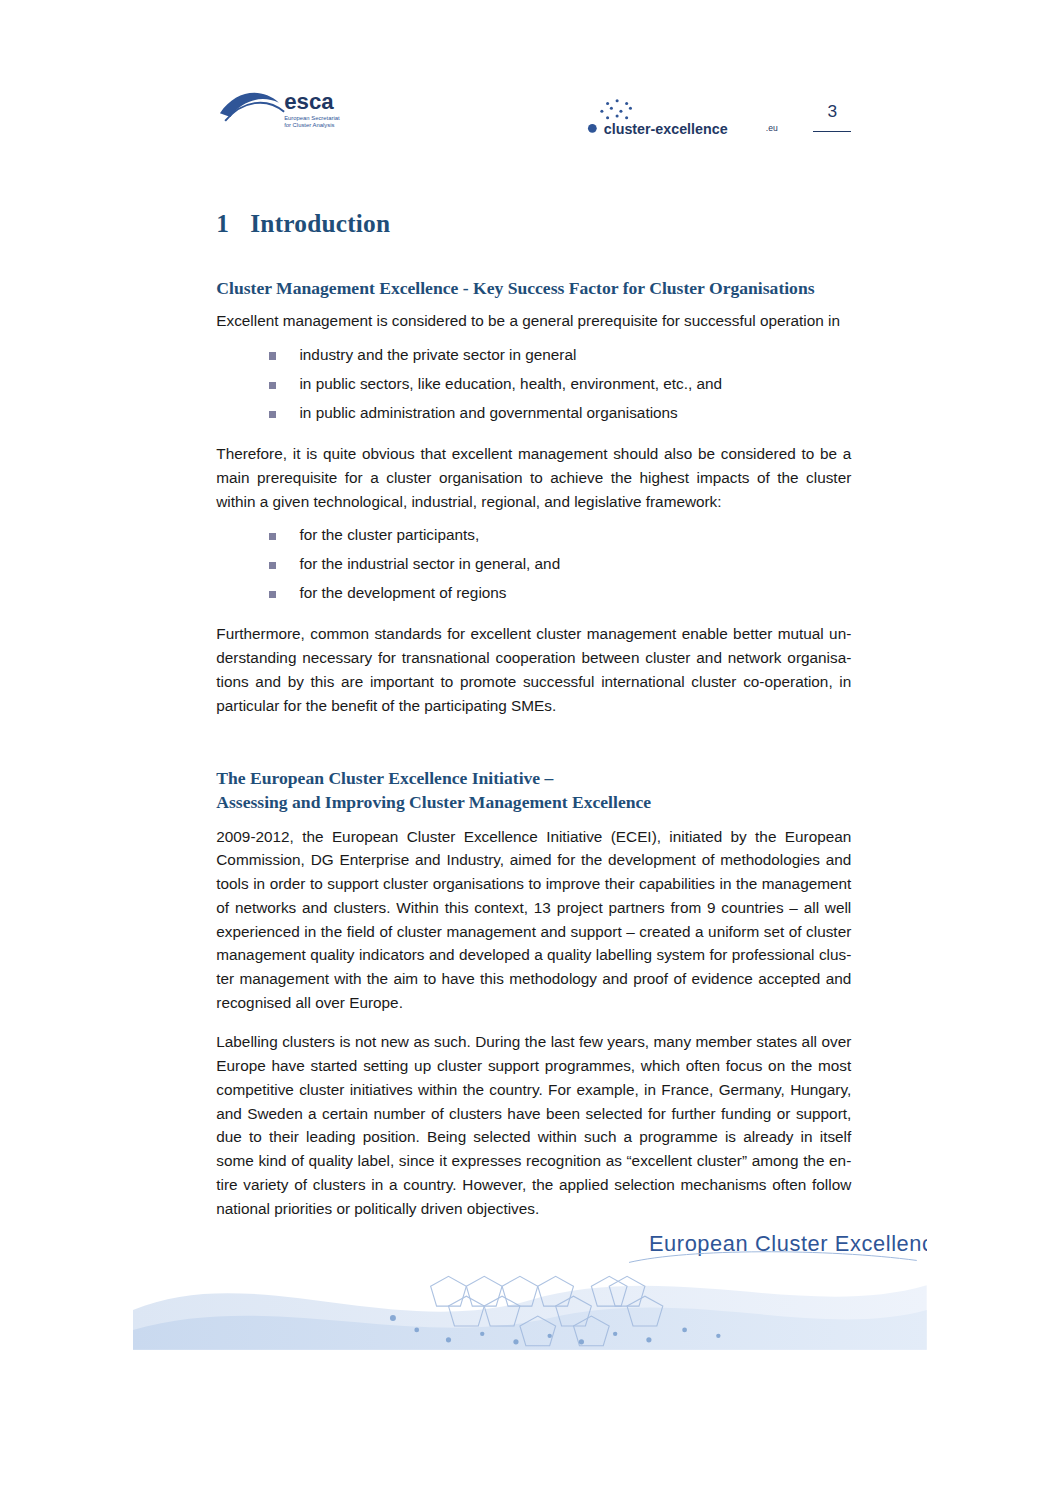esca European Secretariat for Cluster Analysis
cluster-excellence .eu
3
1 Introduction
Cluster Management Excellence - Key Success Factor for Cluster Organisations
Excellent management is considered to be a general prerequisite for successful operation in
industry and the private sector in general
in public sectors, like education, health, environment, etc., and
in public administration and governmental organisations
Therefore, it is quite obvious that excellent management should also be considered to be a main prerequisite for a cluster organisation to achieve the highest impacts of the cluster within a given technological, industrial, regional, and legislative framework:
for the cluster participants,
for the industrial sector in general, and
for the development of regions
Furthermore, common standards for excellent cluster management enable better mutual understanding necessary for transnational cooperation between cluster and network organisations and by this are important to promote successful international cluster co-operation, in particular for the benefit of the participating SMEs.
The European Cluster Excellence Initiative –
Assessing and Improving Cluster Management Excellence
2009-2012, the European Cluster Excellence Initiative (ECEI), initiated by the European Commission, DG Enterprise and Industry, aimed for the development of methodologies and tools in order to support cluster organisations to improve their capabilities in the management of networks and clusters. Within this context, 13 project partners from 9 countries – all well experienced in the field of cluster management and support – created a uniform set of cluster management quality indicators and developed a quality labelling system for professional cluster management with the aim to have this methodology and proof of evidence accepted and recognised all over Europe.
Labelling clusters is not new as such. During the last few years, many member states all over Europe have started setting up cluster support programmes, which often focus on the most competitive cluster initiatives within the country. For example, in France, Germany, Hungary, and Sweden a certain number of clusters have been selected for further funding or support, due to their leading position. Being selected within such a programme is already in itself some kind of quality label, since it expresses recognition as “excellent cluster” among the entire variety of clusters in a country. However, the applied selection mechanisms often follow national priorities or politically driven objectives.
European Cluster Excellence Initiative